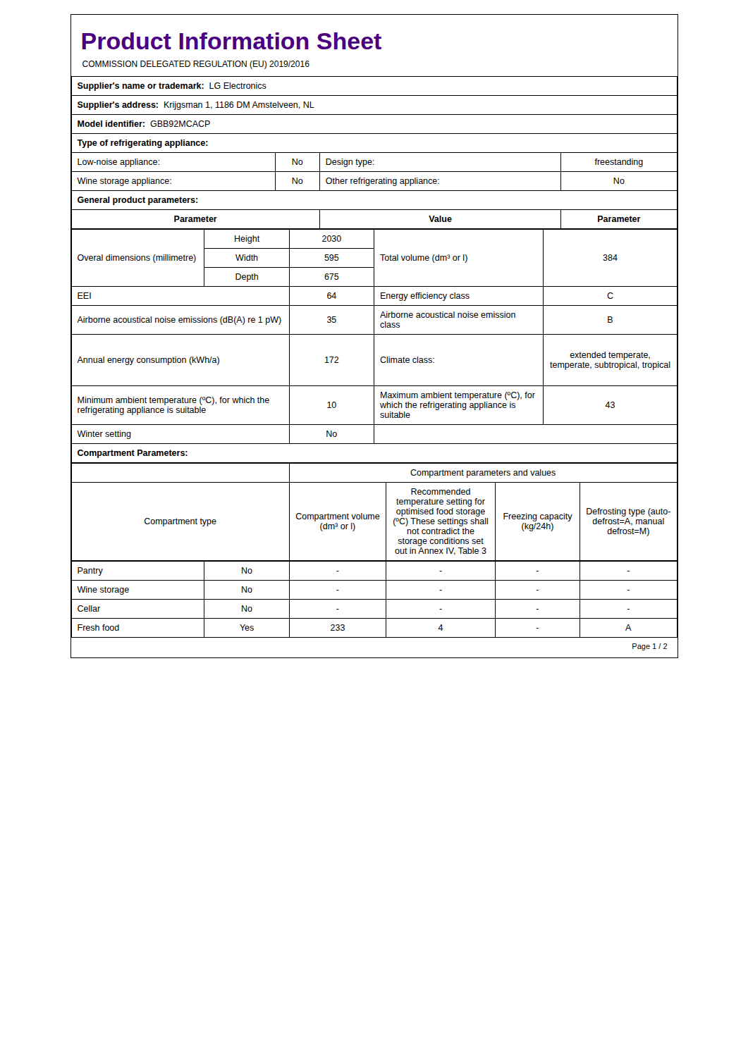Product Information Sheet
COMMISSION DELEGATED REGULATION (EU) 2019/2016
| Supplier's name or trademark: LG Electronics |
| Supplier's address: Krijgsman 1, 1186 DM Amstelveen, NL |
| Model identifier: GBB92MCACP |
| Type of refrigerating appliance: |
| Low-noise appliance: | No | Design type: | freestanding |
| Wine storage appliance: | No | Other refrigerating appliance: | No |
| General product parameters: |
| Parameter | Value | Parameter |
| Overal dimensions (millimetre) | Height | 2030 | Total volume (dm³ or l) | 384 |
| Width | 595 |
| Depth | 675 |
| EEI | 64 | Energy efficiency class | C |
| Airborne acoustical noise emissions (dB(A) re 1 pW) | 35 | Airborne acoustical noise emission class | B |
| Annual energy consumption (kWh/a) | 172 | Climate class: | extended temperate, temperate, subtropical, tropical |
| Minimum ambient temperature (ºC), for which the refrigerating appliance is suitable | 10 | Maximum ambient temperature (ºC), for which the refrigerating appliance is suitable | 43 |
| Winter setting | No | |
| Compartment Parameters: |
| | Compartment parameters and values |
| Compartment type | Compartment volume (dm³ or l) | Recommended temperature setting for optimised food storage (ºC) These settings shall not contradict the storage conditions set out in Annex IV, Table 3 | Freezing capacity (kg/24h) | Defrosting type (auto-defrost=A, manual defrost=M) |
| Pantry | No | - | - | - | - |
| Wine storage | No | - | - | - | - |
| Cellar | No | - | - | - | - |
| Fresh food | Yes | 233 | 4 | - | A |
Page 1 / 2